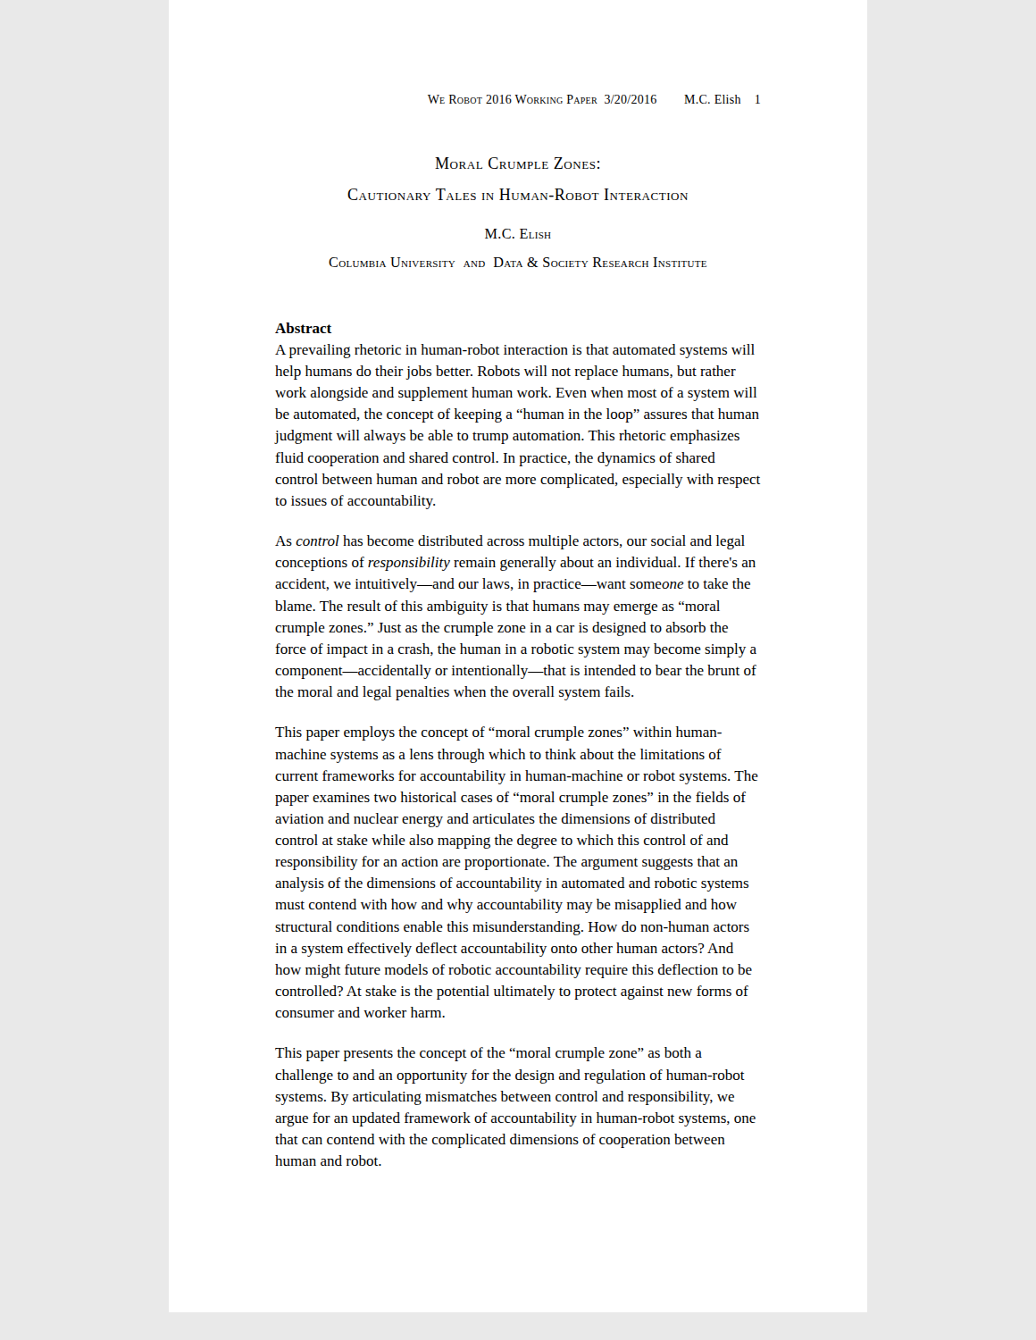We Robot 2016 Working Paper 3/20/2016M.C. Elish 1
Moral Crumple Zones:
Cautionary Tales in Human-Robot Interaction
M.C. Elish
Columbia University and Data & Society Research Institute
Abstract
A prevailing rhetoric in human-robot interaction is that automated systems will help humans do their jobs better. Robots will not replace humans, but rather work alongside and supplement human work. Even when most of a system will be automated, the concept of keeping a “human in the loop” assures that human judgment will always be able to trump automation. This rhetoric emphasizes fluid cooperation and shared control. In practice, the dynamics of shared control between human and robot are more complicated, especially with respect to issues of accountability.
As control has become distributed across multiple actors, our social and legal conceptions of responsibility remain generally about an individual. If there's an accident, we intuitively—and our laws, in practice—want someone to take the blame. The result of this ambiguity is that humans may emerge as “moral crumple zones.” Just as the crumple zone in a car is designed to absorb the force of impact in a crash, the human in a robotic system may become simply a component—accidentally or intentionally—that is intended to bear the brunt of the moral and legal penalties when the overall system fails.
This paper employs the concept of “moral crumple zones” within human-machine systems as a lens through which to think about the limitations of current frameworks for accountability in human-machine or robot systems. The paper examines two historical cases of “moral crumple zones” in the fields of aviation and nuclear energy and articulates the dimensions of distributed control at stake while also mapping the degree to which this control of and responsibility for an action are proportionate. The argument suggests that an analysis of the dimensions of accountability in automated and robotic systems must contend with how and why accountability may be misapplied and how structural conditions enable this misunderstanding. How do non-human actors in a system effectively deflect accountability onto other human actors? And how might future models of robotic accountability require this deflection to be controlled? At stake is the potential ultimately to protect against new forms of consumer and worker harm.
This paper presents the concept of the “moral crumple zone” as both a challenge to and an opportunity for the design and regulation of human-robot systems. By articulating mismatches between control and responsibility, we argue for an updated framework of accountability in human-robot systems, one that can contend with the complicated dimensions of cooperation between human and robot.